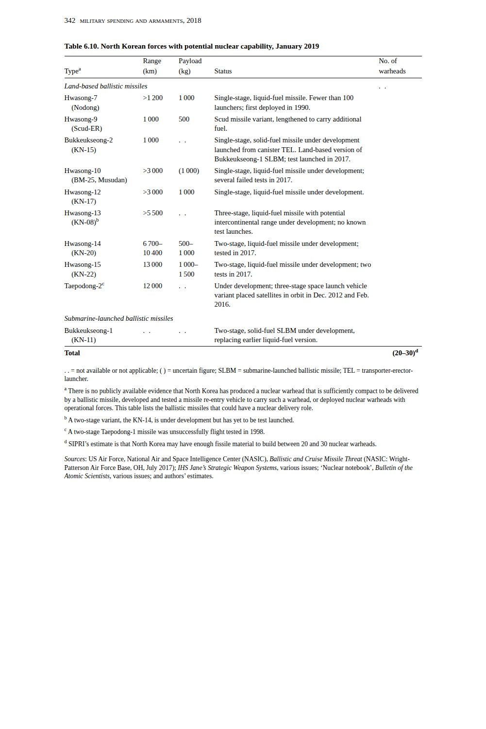342military spending and armaments, 2018
Table 6.10. North Korean forces with potential nuclear capability, January 2019
| | Range | Payload | | No. of |
| --- | --- | --- | --- | --- |
| Type a | (km) | (kg) | Status | warheads |
| Land-based ballistic missiles | . . |
| Hwasong-7 (Nodong) | >1 200 | 1 000 | Single-stage, liquid-fuel missile. Fewer than 100 launchers; first deployed in 1990. | |
| Hwasong-9 (Scud-ER) | 1 000 | 500 | Scud missile variant, lengthened to carry additional fuel. | |
| Bukkeukseong-2 (KN-15) | 1 000 | . . | Single-stage, solid-fuel missile under development launched from canister TEL. Land-based version of Bukkeukseong-1 SLBM; test launched in 2017. | |
| Hwasong-10 (BM-25, Musudan) | >3 000 | (1 000) | Single-stage, liquid-fuel missile under development; several failed tests in 2017. | |
| Hwasong-12 (KN-17) | >3 000 | 1 000 | Single-stage, liquid-fuel missile under development. | |
| Hwasong-13 (KN-08) b | >5 500 | . . | Three-stage, liquid-fuel missile with potential intercontinental range under development; no known test launches. | |
| Hwasong-14 (KN-20) | 6 700– 10 400 | 500– 1 000 | Two-stage, liquid-fuel missile under development; tested in 2017. | |
| Hwasong-15 (KN-22) | 13 000 | 1 000– 1 500 | Two-stage, liquid-fuel missile under development; two tests in 2017. | |
| Taepodong-2 c | 12 000 | . . | Under development; three-stage space launch vehicle variant placed satellites in orbit in Dec. 2012 and Feb. 2016. | |
| Submarine-launched ballistic missiles |
| Bukkeukseong-1 (KN-11) | . . | . . | Two-stage, solid-fuel SLBM under development, replacing earlier liquid-fuel version. | |
| Total | | | | (20–30) d |
. . = not available or not applicable; ( ) = uncertain figure; SLBM = submarine-launched ballistic missile; TEL = transporter-erector-launcher.
a There is no publicly available evidence that North Korea has produced a nuclear warhead that is sufficiently compact to be delivered by a ballistic missile, developed and tested a missile re-entry vehicle to carry such a warhead, or deployed nuclear warheads with operational forces. This table lists the ballistic missiles that could have a nuclear delivery role.
b A two-stage variant, the KN-14, is under development but has yet to be test launched.
c A two-stage Taepodong-1 missile was unsuccessfully flight tested in 1998.
d SIPRI’s estimate is that North Korea may have enough fissile material to build between 20 and 30 nuclear warheads.
Sources: US Air Force, National Air and Space Intelligence Center (NASIC), Ballistic and Cruise Missile Threat (NASIC: Wright-Patterson Air Force Base, OH, July 2017); IHS Jane’s Strategic Weapon Systems, various issues; ‘Nuclear notebook’, Bulletin of the Atomic Scientists, various issues; and authors’ estimates.